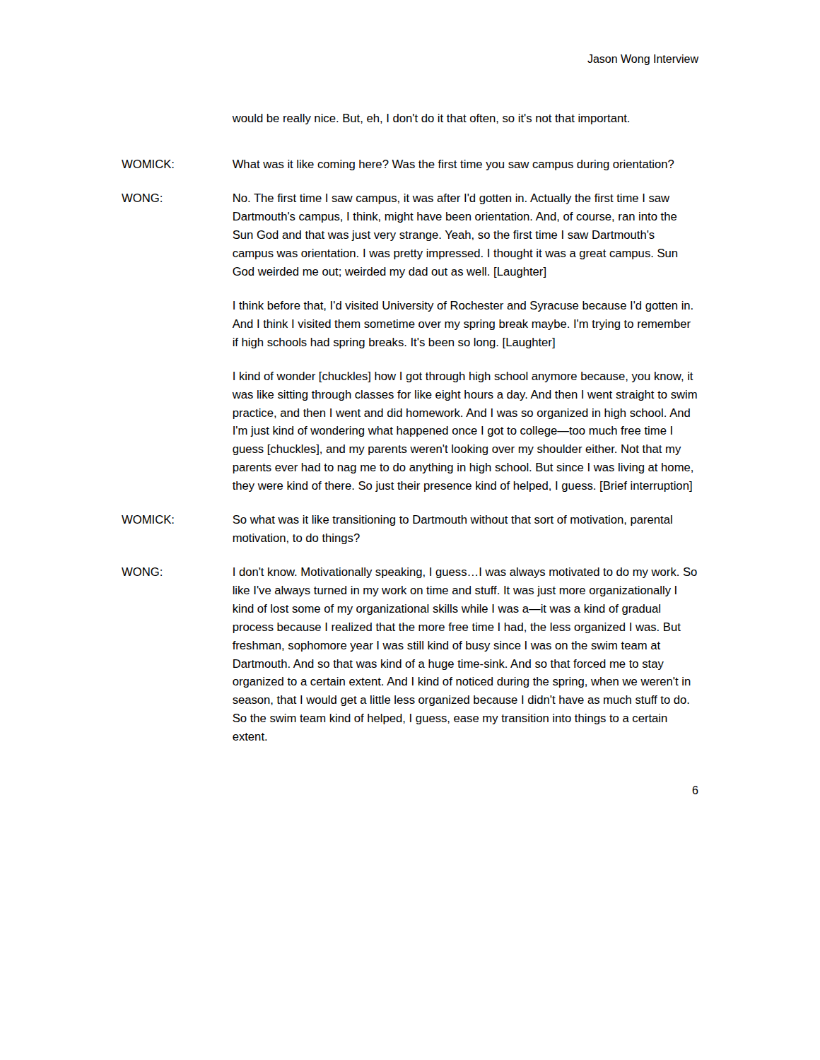Jason Wong Interview
would be really nice. But, eh, I don't do it that often, so it's not that important.
Womick:
What was it like coming here? Was the first time you saw campus during orientation?
Wong:
No. The first time I saw campus, it was after I'd gotten in. Actually the first time I saw Dartmouth's campus, I think, might have been orientation. And, of course, ran into the Sun God and that was just very strange. Yeah, so the first time I saw Dartmouth's campus was orientation. I was pretty impressed. I thought it was a great campus. Sun God weirded me out; weirded my dad out as well. [Laughter]
I think before that, I'd visited University of Rochester and Syracuse because I'd gotten in. And I think I visited them sometime over my spring break maybe. I'm trying to remember if high schools had spring breaks. It's been so long. [Laughter]
I kind of wonder [chuckles] how I got through high school anymore because, you know, it was like sitting through classes for like eight hours a day. And then I went straight to swim practice, and then I went and did homework. And I was so organized in high school. And I'm just kind of wondering what happened once I got to college—too much free time I guess [chuckles], and my parents weren't looking over my shoulder either. Not that my parents ever had to nag me to do anything in high school. But since I was living at home, they were kind of there. So just their presence kind of helped, I guess. [Brief interruption]
Womick:
So what was it like transitioning to Dartmouth without that sort of motivation, parental motivation, to do things?
Wong:
I don't know. Motivationally speaking, I guess…I was always motivated to do my work. So like I've always turned in my work on time and stuff. It was just more organizationally I kind of lost some of my organizational skills while I was a—it was a kind of gradual process because I realized that the more free time I had, the less organized I was. But freshman, sophomore year I was still kind of busy since I was on the swim team at Dartmouth. And so that was kind of a huge time-sink. And so that forced me to stay organized to a certain extent. And I kind of noticed during the spring, when we weren't in season, that I would get a little less organized because I didn't have as much stuff to do. So the swim team kind of helped, I guess, ease my transition into things to a certain extent.
6